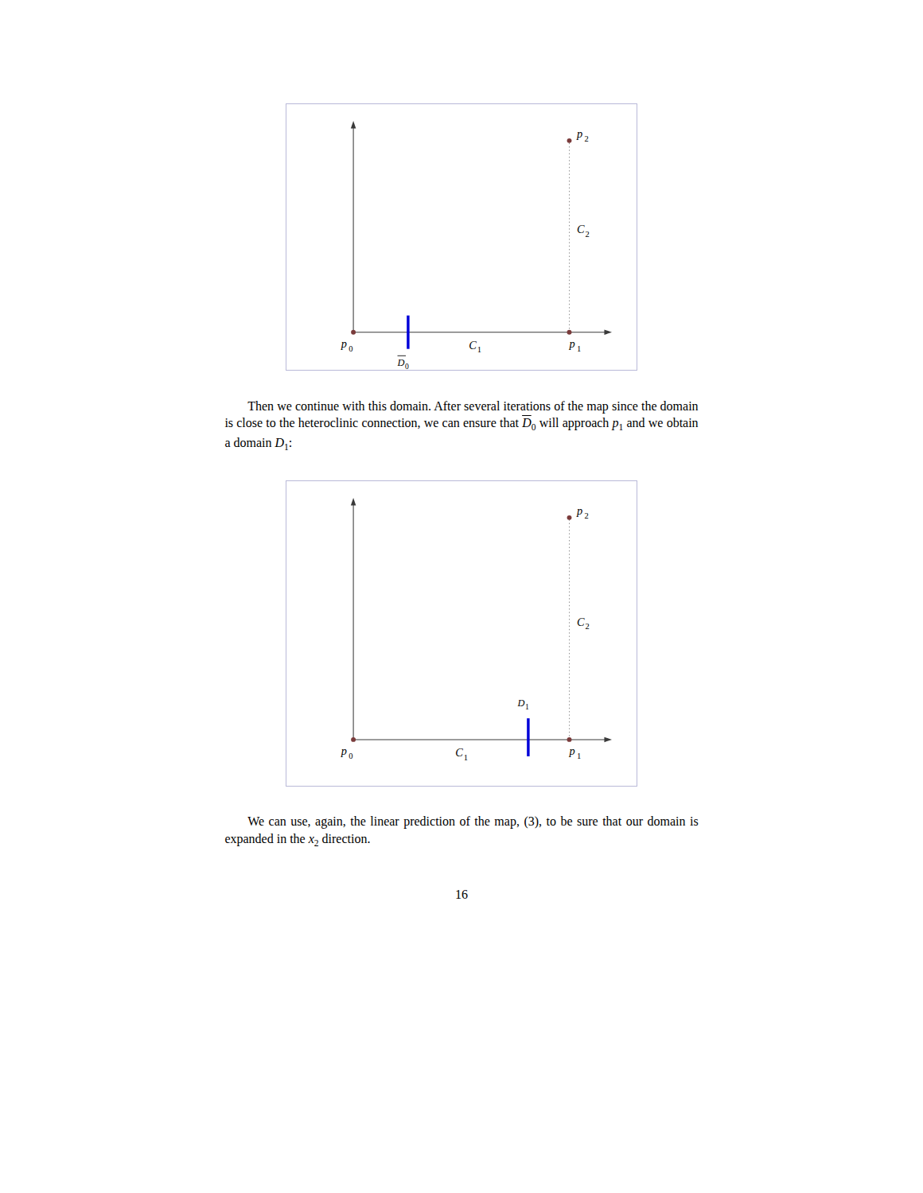p 2 C 2 p 0 p 1 C 1 D 0
Then we continue with this domain. After several iterations of the map since the domain is close to the heteroclinic connection, we can ensure that D0 will approach p1 and we obtain a domain D1:
p 2 C 2 p 0 p 1 C 1 D 1
We can use, again, the linear prediction of the map, (3), to be sure that our domain is expanded in the x2 direction.
16